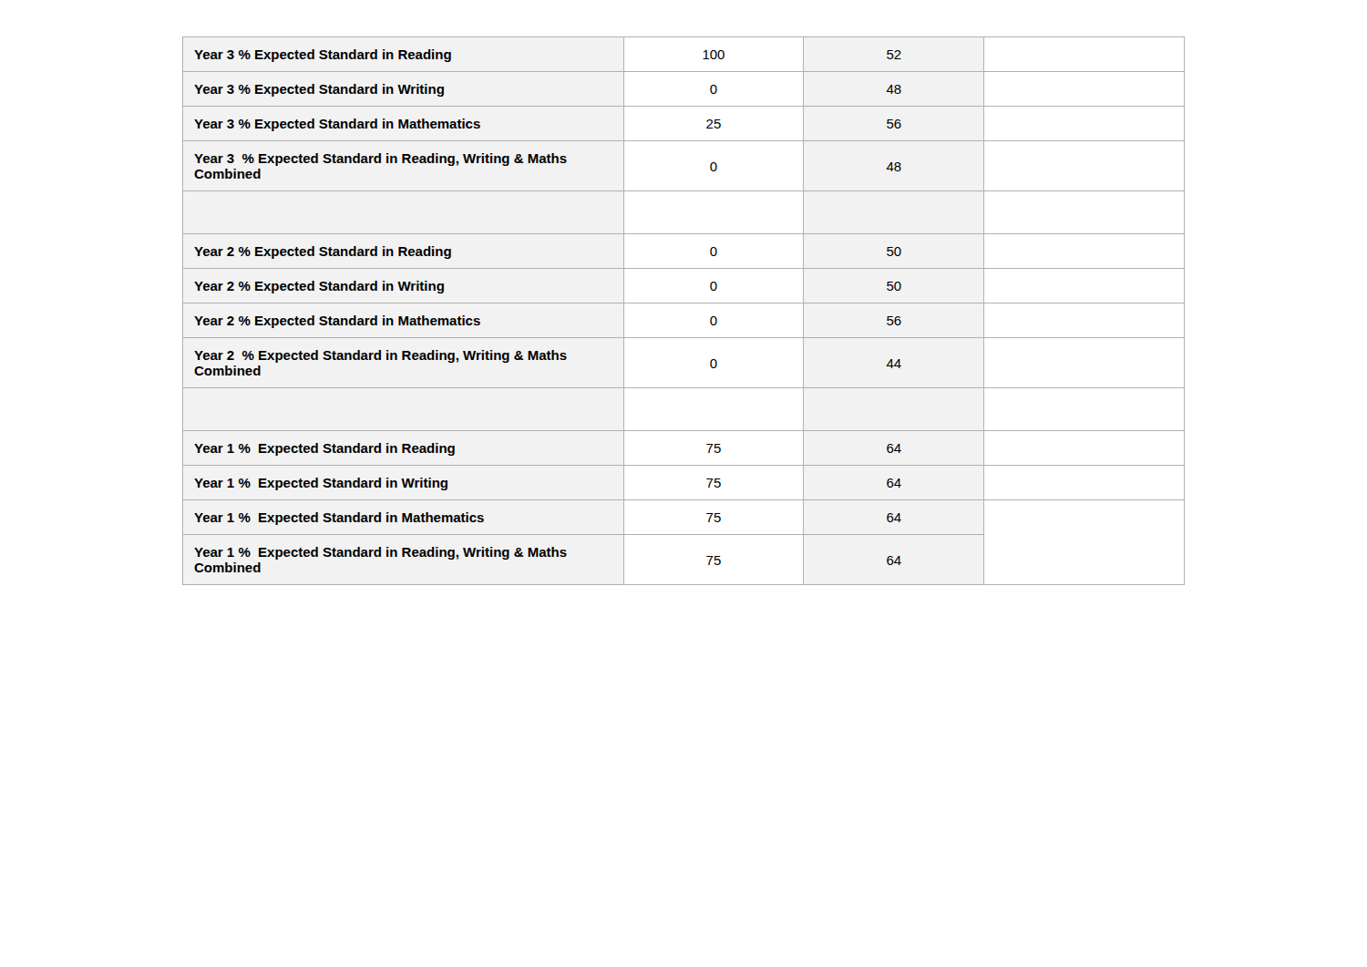| Year 3 % Expected Standard in Reading | 100 | 52 | |
| Year 3 % Expected Standard in Writing | 0 | 48 | |
| Year 3 % Expected Standard in Mathematics | 25 | 56 | |
| Year 3 % Expected Standard in Reading, Writing & Maths Combined | 0 | 48 | |
| Year 2 % Expected Standard in Reading | 0 | 50 | |
| Year 2 % Expected Standard in Writing | 0 | 50 | |
| Year 2 % Expected Standard in Mathematics | 0 | 56 | |
| Year 2 % Expected Standard in Reading, Writing & Maths Combined | 0 | 44 | |
| Year 1 % Expected Standard in Reading | 75 | 64 | |
| Year 1 % Expected Standard in Writing | 75 | 64 | |
| Year 1 % Expected Standard in Mathematics | 75 | 64 | |
| Year 1 % Expected Standard in Reading, Writing & Maths Combined | 75 | 64 |